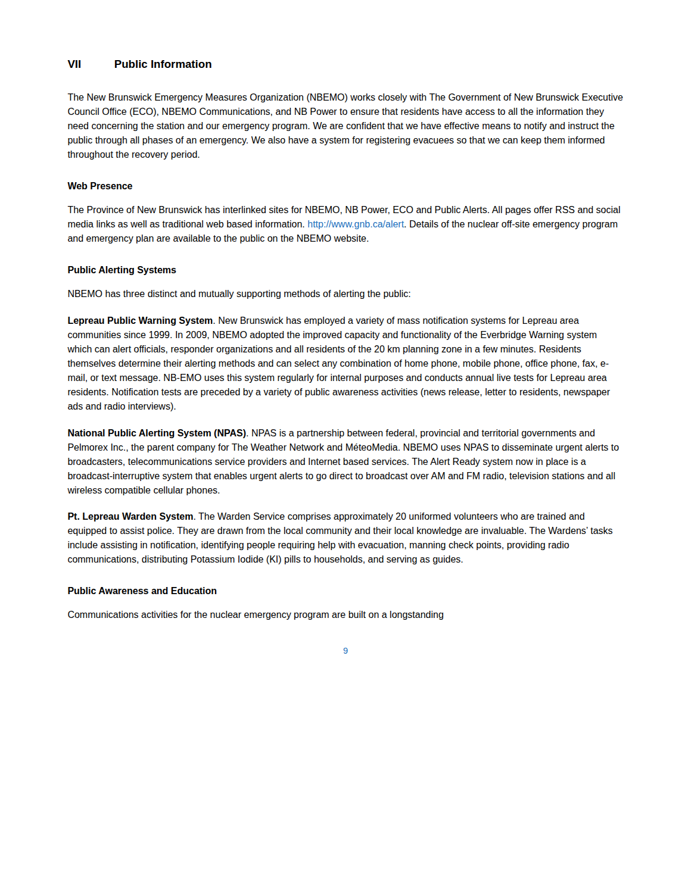VIIPublic Information
The New Brunswick Emergency Measures Organization (NBEMO) works closely with The Government of New Brunswick Executive Council Office (ECO), NBEMO Communications, and NB Power to ensure that residents have access to all the information they need concerning the station and our emergency program. We are confident that we have effective means to notify and instruct the public through all phases of an emergency. We also have a system for registering evacuees so that we can keep them informed throughout the recovery period.
Web Presence
The Province of New Brunswick has interlinked sites for NBEMO, NB Power, ECO and Public Alerts. All pages offer RSS and social media links as well as traditional web based information. http://www.gnb.ca/alert. Details of the nuclear off-site emergency program and emergency plan are available to the public on the NBEMO website.
Public Alerting Systems
NBEMO has three distinct and mutually supporting methods of alerting the public:
Lepreau Public Warning System. New Brunswick has employed a variety of mass notification systems for Lepreau area communities since 1999. In 2009, NBEMO adopted the improved capacity and functionality of the Everbridge Warning system which can alert officials, responder organizations and all residents of the 20 km planning zone in a few minutes. Residents themselves determine their alerting methods and can select any combination of home phone, mobile phone, office phone, fax, e-mail, or text message. NB-EMO uses this system regularly for internal purposes and conducts annual live tests for Lepreau area residents. Notification tests are preceded by a variety of public awareness activities (news release, letter to residents, newspaper ads and radio interviews).
National Public Alerting System (NPAS). NPAS is a partnership between federal, provincial and territorial governments and Pelmorex Inc., the parent company for The Weather Network and MéteoMedia. NBEMO uses NPAS to disseminate urgent alerts to broadcasters, telecommunications service providers and Internet based services. The Alert Ready system now in place is a broadcast-interruptive system that enables urgent alerts to go direct to broadcast over AM and FM radio, television stations and all wireless compatible cellular phones.
Pt. Lepreau Warden System. The Warden Service comprises approximately 20 uniformed volunteers who are trained and equipped to assist police. They are drawn from the local community and their local knowledge are invaluable. The Wardens’ tasks include assisting in notification, identifying people requiring help with evacuation, manning check points, providing radio communications, distributing Potassium Iodide (KI) pills to households, and serving as guides.
Public Awareness and Education
Communications activities for the nuclear emergency program are built on a longstanding
9